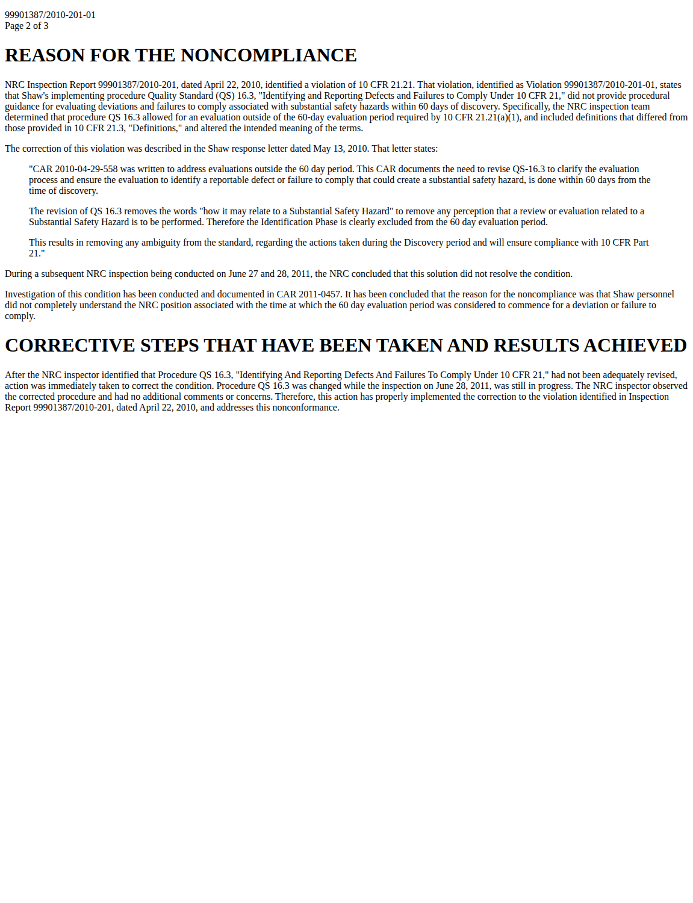99901387/2010-201-01
Page 2 of 3
REASON FOR THE NONCOMPLIANCE
NRC Inspection Report 99901387/2010-201, dated April 22, 2010, identified a violation of 10 CFR 21.21. That violation, identified as Violation 99901387/2010-201-01, states that Shaw's implementing procedure Quality Standard (QS) 16.3, "Identifying and Reporting Defects and Failures to Comply Under 10 CFR 21," did not provide procedural guidance for evaluating deviations and failures to comply associated with substantial safety hazards within 60 days of discovery. Specifically, the NRC inspection team determined that procedure QS 16.3 allowed for an evaluation outside of the 60-day evaluation period required by 10 CFR 21.21(a)(1), and included definitions that differed from those provided in 10 CFR 21.3, "Definitions," and altered the intended meaning of the terms.
The correction of this violation was described in the Shaw response letter dated May 13, 2010. That letter states:
"CAR 2010-04-29-558 was written to address evaluations outside the 60 day period. This CAR documents the need to revise QS-16.3 to clarify the evaluation process and ensure the evaluation to identify a reportable defect or failure to comply that could create a substantial safety hazard, is done within 60 days from the time of discovery.
The revision of QS 16.3 removes the words "how it may relate to a Substantial Safety Hazard" to remove any perception that a review or evaluation related to a Substantial Safety Hazard is to be performed. Therefore the Identification Phase is clearly excluded from the 60 day evaluation period.
This results in removing any ambiguity from the standard, regarding the actions taken during the Discovery period and will ensure compliance with 10 CFR Part 21."
During a subsequent NRC inspection being conducted on June 27 and 28, 2011, the NRC concluded that this solution did not resolve the condition.
Investigation of this condition has been conducted and documented in CAR 2011-0457. It has been concluded that the reason for the noncompliance was that Shaw personnel did not completely understand the NRC position associated with the time at which the 60 day evaluation period was considered to commence for a deviation or failure to comply.
CORRECTIVE STEPS THAT HAVE BEEN TAKEN AND RESULTS ACHIEVED
After the NRC inspector identified that Procedure QS 16.3, "Identifying And Reporting Defects And Failures To Comply Under 10 CFR 21," had not been adequately revised, action was immediately taken to correct the condition. Procedure QS 16.3 was changed while the inspection on June 28, 2011, was still in progress. The NRC inspector observed the corrected procedure and had no additional comments or concerns. Therefore, this action has properly implemented the correction to the violation identified in Inspection Report 99901387/2010-201, dated April 22, 2010, and addresses this nonconformance.